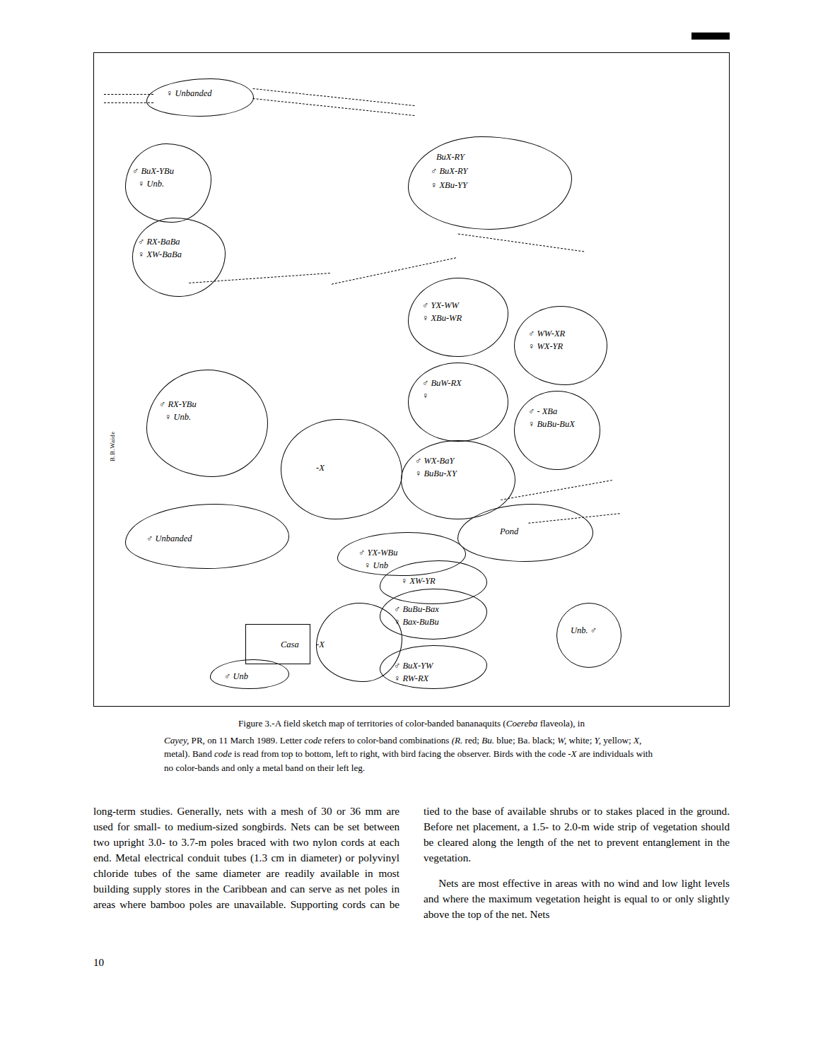♀ Unbanded
♂ BuX-YBu
♀ Unb.
♂ RX-BaBa
♀ XW-BaBa
♂ RX-YBu
♀ Unb.
♂ Unbanded
-X
Casa
-X
♂ Unb
BuX-RY
♂ BuX-RY
♀ XBu-YY
♂ YX-WW
♀ XBu-WR
♂ WW-XR
♀ WX-YR
♂ BuW-RX
♀
♂ - XBa
♀ BuBu-BuX
♂ WX-BaY
♀ BuBu-XY
Pond
♂ YX-WBu
♀ Unb
♀ XW-YR
♂ BuBu-Bax
♀ Bax-BuBu
♂ BuX-YW
♀ RW-RX
Unb. ♂
B.B.Waide
Figure 3.-A field sketch map of territories of color-banded bananaquits (Coereba flaveola), in Cayey, PR, on 11 March 1989. Letter code refers to color-band combinations (R. red; Bu. blue; Ba. black; W, white; Y, yellow; X, metal). Band code is read from top to bottom, left to right, with bird facing the observer. Birds with the code -X are individuals with no color-bands and only a metal band on their left leg.
long-term studies. Generally, nets with a mesh of 30 or 36 mm are used for small- to medium-sized songbirds. Nets can be set between two upright 3.0- to 3.7-m poles braced with two nylon cords at each end. Metal electrical conduit tubes (1.3 cm in diameter) or polyvinyl chloride tubes of the same diameter are readily available in most building supply stores in the Caribbean and can serve as net poles in areas where bamboo poles are unavailable. Supporting cords can be tied to the base of available shrubs or to stakes placed in the ground. Before net placement, a 1.5- to 2.0-m wide strip of vegetation should be cleared along the length of the net to prevent entanglement in the vegetation.
Nets are most effective in areas with no wind and low light levels and where the maximum vegetation height is equal to or only slightly above the top of the net. Nets
10